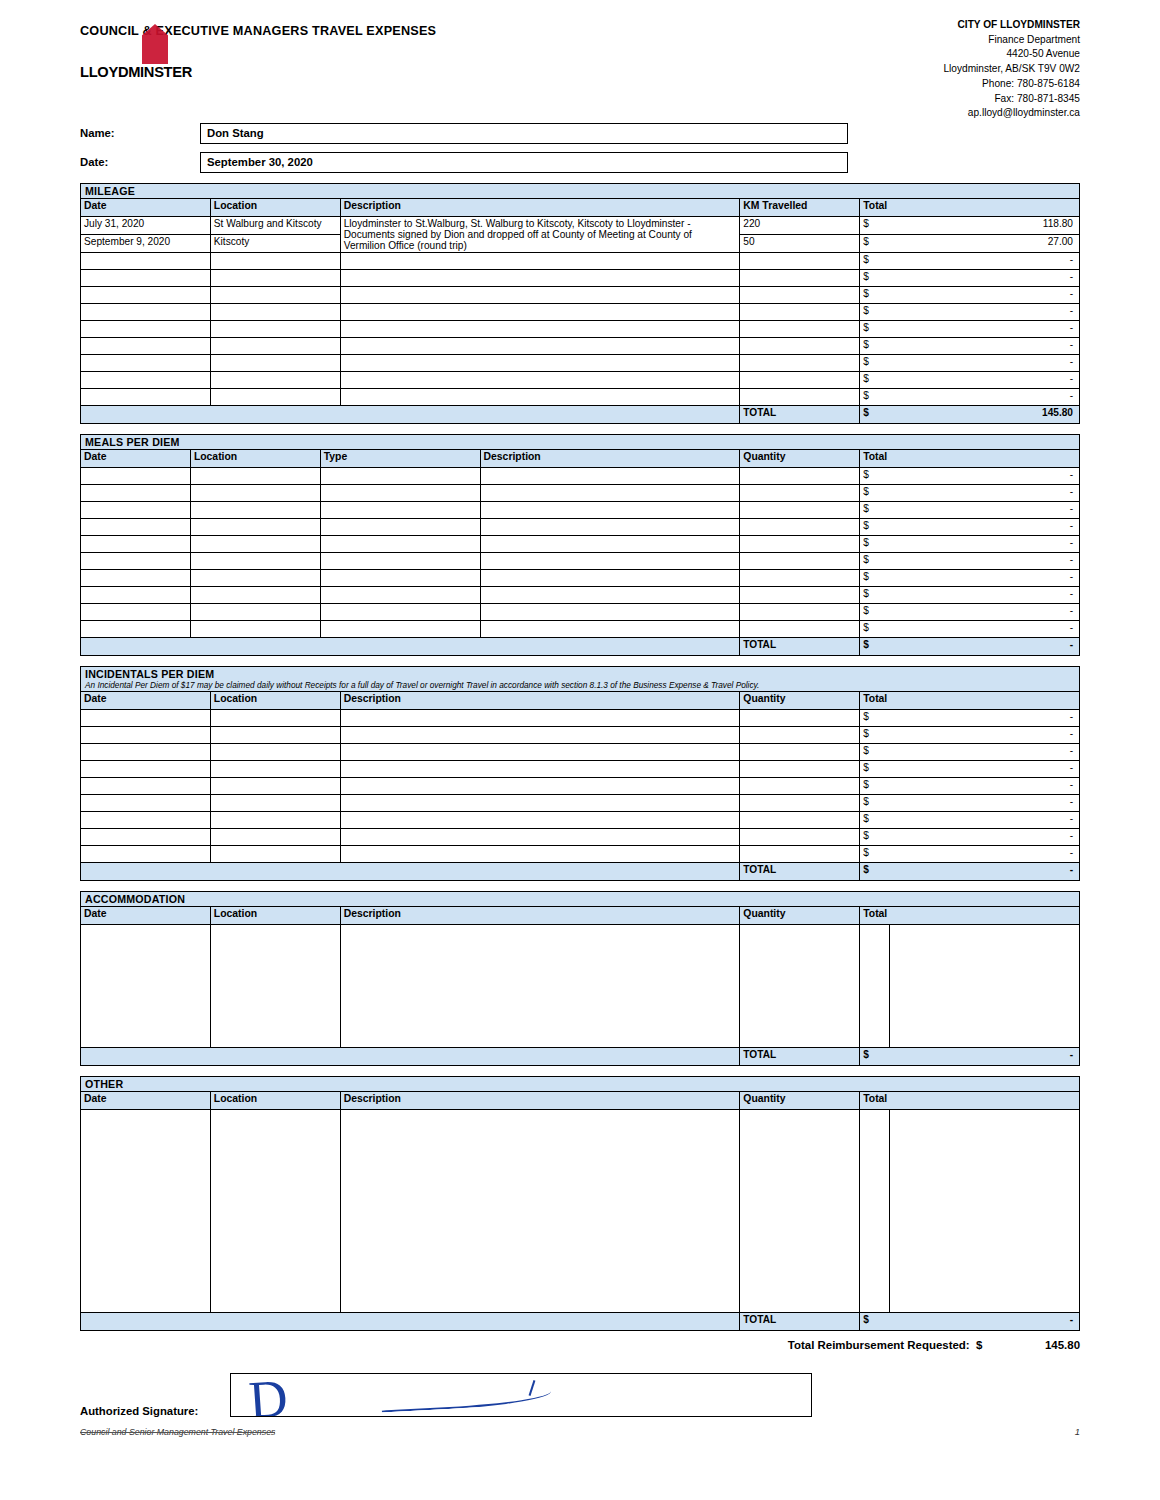COUNCIL & EXECUTIVE MANAGERS TRAVEL EXPENSES
LLOYDMINSTER
CITY OF LLOYDMINSTER
Finance Department
4420-50 Avenue
Lloydminster, AB/SK T9V 0W2
Phone: 780-875-6184
Fax: 780-871-8345
ap.lloyd@lloydminster.ca
Name:
Don Stang
Date:
September 30, 2020
MILEAGE
| Date | Location | Description | KM Travelled | Total |
| --- | --- | --- | --- | --- |
| July 31, 2020 | St Walburg and Kitscoty | Lloydminster to St.Walburg, St. Walburg to Kitscoty, Kitscoty to Lloydminster - Documents signed by Dion and dropped off at County of Meeting at County of Vermilion Office (round trip) | 220 | $ | 118.80 |
| September 9, 2020 | Kitscoty | 50 | $ | 27.00 |
| | | | | $ | - |
| | | | | $ | - |
| | | | | $ | - |
| | | | | $ | - |
| | | | | $ | - |
| | | | | $ | - |
| | | | | $ | - |
| | | | | $ | - |
| | | | | $ | - |
| | TOTAL | $ | 145.80 |
MEALS PER DIEM
| Date | Location | Type | Description | Quantity | Total |
| --- | --- | --- | --- | --- | --- |
| | | | | | $ | - |
| | | | | | $ | - |
| | | | | | $ | - |
| | | | | | $ | - |
| | | | | | $ | - |
| | | | | | $ | - |
| | | | | | $ | - |
| | | | | | $ | - |
| | | | | | $ | - |
| | | | | | $ | - |
| | TOTAL | $ | - |
INCIDENTALS PER DIEM
An Incidental Per Diem of $17 may be claimed daily without Receipts for a full day of Travel or overnight Travel in accordance with section 8.1.3 of the Business Expense & Travel Policy.
| Date | Location | Description | Quantity | Total |
| --- | --- | --- | --- | --- |
| | | | | $ | - |
| | | | | $ | - |
| | | | | $ | - |
| | | | | $ | - |
| | | | | $ | - |
| | | | | $ | - |
| | | | | $ | - |
| | | | | $ | - |
| | | | | $ | - |
| | TOTAL | $ | - |
ACCOMMODATION
| Date | Location | Description | Quantity | Total |
| --- | --- | --- | --- | --- |
| | TOTAL | $ | - |
OTHER
| Date | Location | Description | Quantity | Total |
| --- | --- | --- | --- | --- |
| | TOTAL | $ | - |
Total Reimbursement Requested: $145.80
Authorized Signature:
D
Council and Senior Management Travel Expenses
1